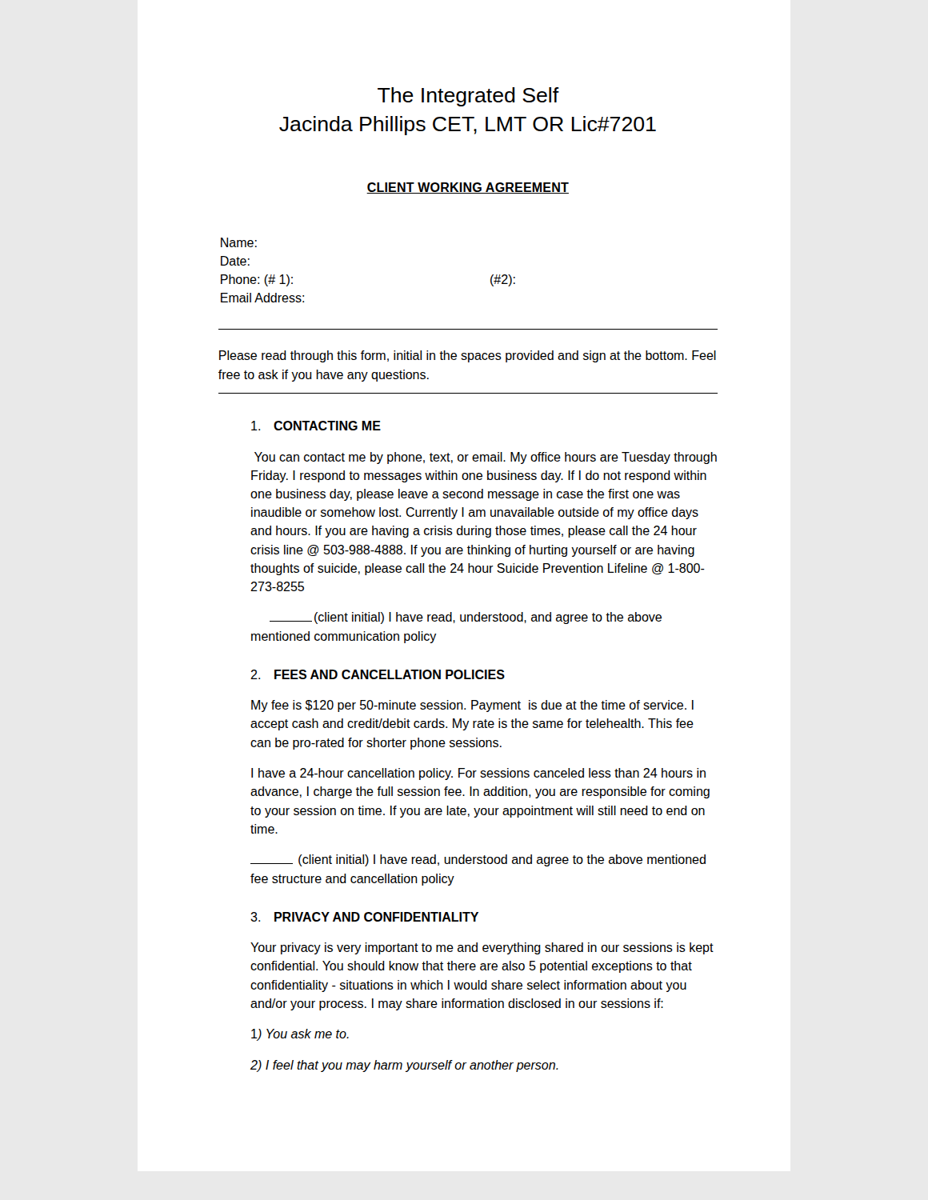The Integrated Self
Jacinda Phillips CET, LMT OR Lic#7201
CLIENT WORKING AGREEMENT
Name:
Date:
Phone: (# 1):(#2):
Email Address:
Please read through this form, initial in the spaces provided and sign at the bottom. Feel free to ask if you have any questions.
1. Contacting Me
You can contact me by phone, text, or email. My office hours are Tuesday through Friday. I respond to messages within one business day. If I do not respond within one business day, please leave a second message in case the first one was inaudible or somehow lost. Currently I am unavailable outside of my office days and hours. If you are having a crisis during those times, please call the 24 hour crisis line @ 503-988-4888. If you are thinking of hurting yourself or are having thoughts of suicide, please call the 24 hour Suicide Prevention Lifeline @ 1-800-273-8255
(client initial) I have read, understood, and agree to the above mentioned communication policy
2. Fees and Cancellation Policies
My fee is $120 per 50-minute session. Payment is due at the time of service. I accept cash and credit/debit cards. My rate is the same for telehealth. This fee can be pro-rated for shorter phone sessions.
I have a 24-hour cancellation policy. For sessions canceled less than 24 hours in advance, I charge the full session fee. In addition, you are responsible for coming to your session on time. If you are late, your appointment will still need to end on time.
(client initial) I have read, understood and agree to the above mentioned fee structure and cancellation policy
3. Privacy and Confidentiality
Your privacy is very important to me and everything shared in our sessions is kept confidential. You should know that there are also 5 potential exceptions to that confidentiality - situations in which I would share select information about you and/or your process. I may share information disclosed in our sessions if:
1) You ask me to.
2) I feel that you may harm yourself or another person.